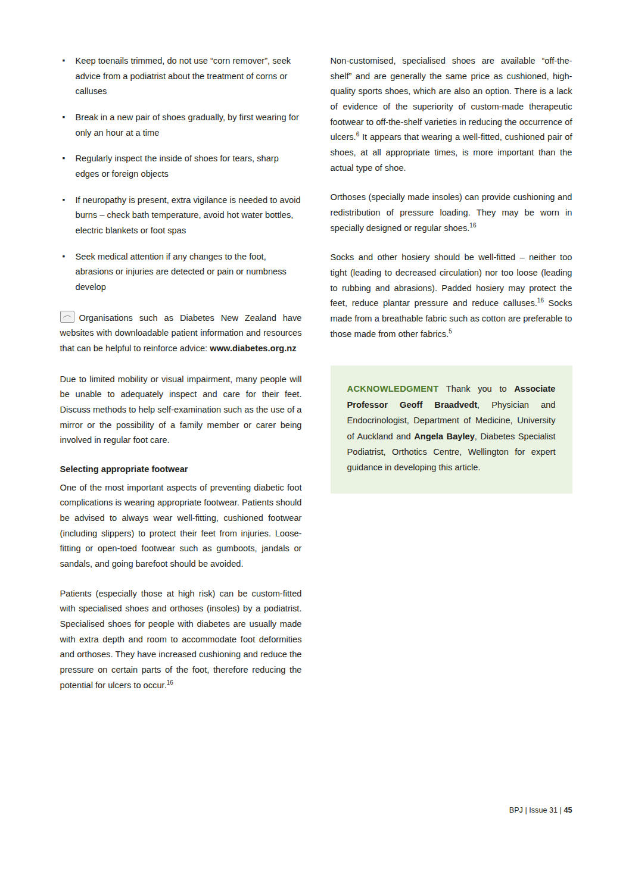Keep toenails trimmed, do not use “corn remover”, seek advice from a podiatrist about the treatment of corns or calluses
Break in a new pair of shoes gradually, by first wearing for only an hour at a time
Regularly inspect the inside of shoes for tears, sharp edges or foreign objects
If neuropathy is present, extra vigilance is needed to avoid burns – check bath temperature, avoid hot water bottles, electric blankets or foot spas
Seek medical attention if any changes to the foot, abrasions or injuries are detected or pain or numbness develop
Organisations such as Diabetes New Zealand have websites with downloadable patient information and resources that can be helpful to reinforce advice: www.diabetes.org.nz
Due to limited mobility or visual impairment, many people will be unable to adequately inspect and care for their feet. Discuss methods to help self-examination such as the use of a mirror or the possibility of a family member or carer being involved in regular foot care.
Selecting appropriate footwear
One of the most important aspects of preventing diabetic foot complications is wearing appropriate footwear. Patients should be advised to always wear well-fitting, cushioned footwear (including slippers) to protect their feet from injuries. Loose-fitting or open-toed footwear such as gumboots, jandals or sandals, and going barefoot should be avoided.
Patients (especially those at high risk) can be custom-fitted with specialised shoes and orthoses (insoles) by a podiatrist. Specialised shoes for people with diabetes are usually made with extra depth and room to accommodate foot deformities and orthoses. They have increased cushioning and reduce the pressure on certain parts of the foot, therefore reducing the potential for ulcers to occur.16
Non-customised, specialised shoes are available “off-the-shelf” and are generally the same price as cushioned, high-quality sports shoes, which are also an option. There is a lack of evidence of the superiority of custom-made therapeutic footwear to off-the-shelf varieties in reducing the occurrence of ulcers.6 It appears that wearing a well-fitted, cushioned pair of shoes, at all appropriate times, is more important than the actual type of shoe.
Orthoses (specially made insoles) can provide cushioning and redistribution of pressure loading. They may be worn in specially designed or regular shoes.16
Socks and other hosiery should be well-fitted – neither too tight (leading to decreased circulation) nor too loose (leading to rubbing and abrasions). Padded hosiery may protect the feet, reduce plantar pressure and reduce calluses.16 Socks made from a breathable fabric such as cotton are preferable to those made from other fabrics.5
ACKNOWLEDGMENT Thank you to Associate Professor Geoff Braadvedt, Physician and Endocrinologist, Department of Medicine, University of Auckland and Angela Bayley, Diabetes Specialist Podiatrist, Orthotics Centre, Wellington for expert guidance in developing this article.
BPJ | Issue 31 | 45